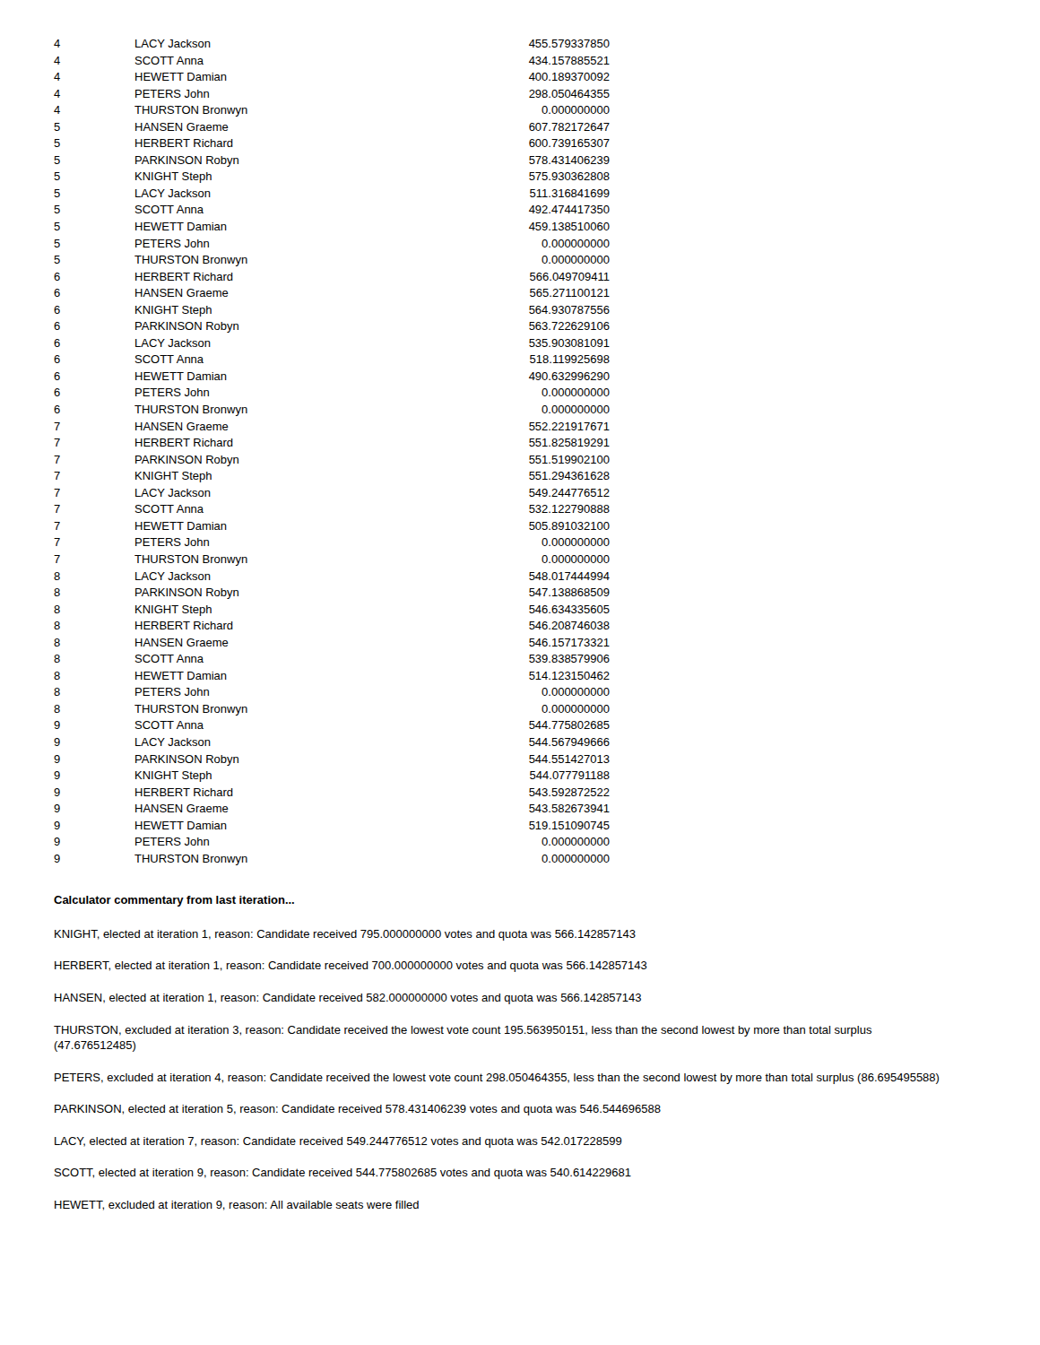| 4 | LACY Jackson | 455.579337850 |
| 4 | SCOTT Anna | 434.157885521 |
| 4 | HEWETT Damian | 400.189370092 |
| 4 | PETERS John | 298.050464355 |
| 4 | THURSTON Bronwyn | 0.000000000 |
| 5 | HANSEN Graeme | 607.782172647 |
| 5 | HERBERT Richard | 600.739165307 |
| 5 | PARKINSON Robyn | 578.431406239 |
| 5 | KNIGHT Steph | 575.930362808 |
| 5 | LACY Jackson | 511.316841699 |
| 5 | SCOTT Anna | 492.474417350 |
| 5 | HEWETT Damian | 459.138510060 |
| 5 | PETERS John | 0.000000000 |
| 5 | THURSTON Bronwyn | 0.000000000 |
| 6 | HERBERT Richard | 566.049709411 |
| 6 | HANSEN Graeme | 565.271100121 |
| 6 | KNIGHT Steph | 564.930787556 |
| 6 | PARKINSON Robyn | 563.722629106 |
| 6 | LACY Jackson | 535.903081091 |
| 6 | SCOTT Anna | 518.119925698 |
| 6 | HEWETT Damian | 490.632996290 |
| 6 | PETERS John | 0.000000000 |
| 6 | THURSTON Bronwyn | 0.000000000 |
| 7 | HANSEN Graeme | 552.221917671 |
| 7 | HERBERT Richard | 551.825819291 |
| 7 | PARKINSON Robyn | 551.519902100 |
| 7 | KNIGHT Steph | 551.294361628 |
| 7 | LACY Jackson | 549.244776512 |
| 7 | SCOTT Anna | 532.122790888 |
| 7 | HEWETT Damian | 505.891032100 |
| 7 | PETERS John | 0.000000000 |
| 7 | THURSTON Bronwyn | 0.000000000 |
| 8 | LACY Jackson | 548.017444994 |
| 8 | PARKINSON Robyn | 547.138868509 |
| 8 | KNIGHT Steph | 546.634335605 |
| 8 | HERBERT Richard | 546.208746038 |
| 8 | HANSEN Graeme | 546.157173321 |
| 8 | SCOTT Anna | 539.838579906 |
| 8 | HEWETT Damian | 514.123150462 |
| 8 | PETERS John | 0.000000000 |
| 8 | THURSTON Bronwyn | 0.000000000 |
| 9 | SCOTT Anna | 544.775802685 |
| 9 | LACY Jackson | 544.567949666 |
| 9 | PARKINSON Robyn | 544.551427013 |
| 9 | KNIGHT Steph | 544.077791188 |
| 9 | HERBERT Richard | 543.592872522 |
| 9 | HANSEN Graeme | 543.582673941 |
| 9 | HEWETT Damian | 519.151090745 |
| 9 | PETERS John | 0.000000000 |
| 9 | THURSTON Bronwyn | 0.000000000 |
Calculator commentary from last iteration...
KNIGHT, elected at iteration 1, reason: Candidate received 795.000000000 votes and quota was 566.142857143
HERBERT, elected at iteration 1, reason: Candidate received 700.000000000 votes and quota was 566.142857143
HANSEN, elected at iteration 1, reason: Candidate received 582.000000000 votes and quota was 566.142857143
THURSTON, excluded at iteration 3, reason: Candidate received the lowest vote count 195.563950151, less than the second lowest by more than total surplus (47.676512485)
PETERS, excluded at iteration 4, reason: Candidate received the lowest vote count 298.050464355, less than the second lowest by more than total surplus (86.695495588)
PARKINSON, elected at iteration 5, reason: Candidate received 578.431406239 votes and quota was 546.544696588
LACY, elected at iteration 7, reason: Candidate received 549.244776512 votes and quota was 542.017228599
SCOTT, elected at iteration 9, reason: Candidate received 544.775802685 votes and quota was 540.614229681
HEWETT, excluded at iteration 9, reason: All available seats were filled